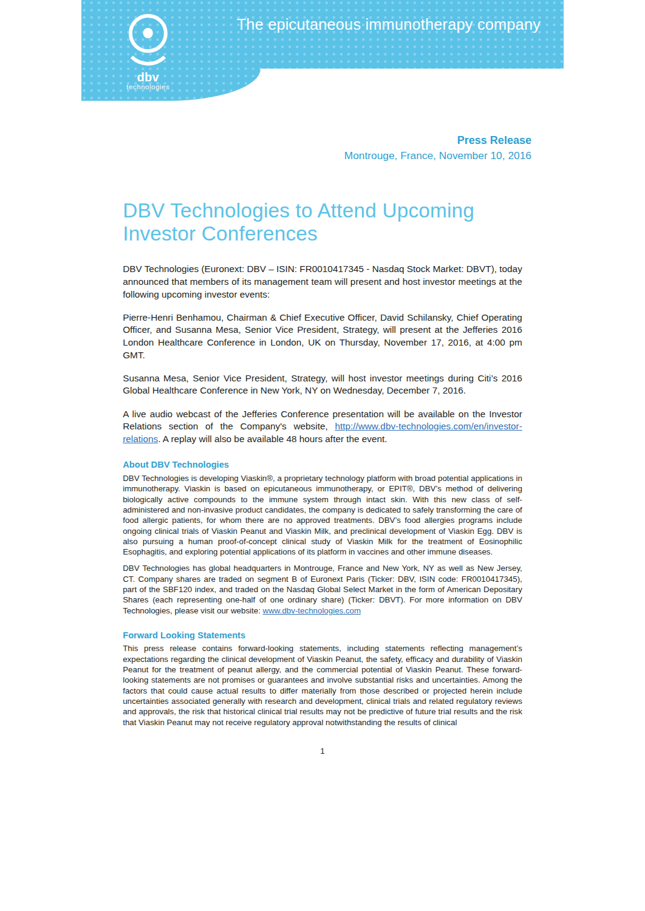The epicutaneous immunotherapy company
dbv
technologies
Press Release
Montrouge, France, November 10, 2016
DBV Technologies to Attend Upcoming
Investor Conferences
DBV Technologies (Euronext: DBV – ISIN: FR0010417345 - Nasdaq Stock Market: DBVT), today announced that members of its management team will present and host investor meetings at the following upcoming investor events:
Pierre-Henri Benhamou, Chairman & Chief Executive Officer, David Schilansky, Chief Operating Officer, and Susanna Mesa, Senior Vice President, Strategy, will present at the Jefferies 2016 London Healthcare Conference in London, UK on Thursday, November 17, 2016, at 4:00 pm GMT.
Susanna Mesa, Senior Vice President, Strategy, will host investor meetings during Citi’s 2016 Global Healthcare Conference in New York, NY on Wednesday, December 7, 2016.
A live audio webcast of the Jefferies Conference presentation will be available on the Investor Relations section of the Company's website, http://www.dbv-technologies.com/en/investor-relations. A replay will also be available 48 hours after the event.
About DBV Technologies
DBV Technologies is developing Viaskin®, a proprietary technology platform with broad potential applications in immunotherapy. Viaskin is based on epicutaneous immunotherapy, or EPIT®, DBV’s method of delivering biologically active compounds to the immune system through intact skin. With this new class of self-administered and non-invasive product candidates, the company is dedicated to safely transforming the care of food allergic patients, for whom there are no approved treatments. DBV’s food allergies programs include ongoing clinical trials of Viaskin Peanut and Viaskin Milk, and preclinical development of Viaskin Egg. DBV is also pursuing a human proof-of-concept clinical study of Viaskin Milk for the treatment of Eosinophilic Esophagitis, and exploring potential applications of its platform in vaccines and other immune diseases.
DBV Technologies has global headquarters in Montrouge, France and New York, NY as well as New Jersey, CT. Company shares are traded on segment B of Euronext Paris (Ticker: DBV, ISIN code: FR0010417345), part of the SBF120 index, and traded on the Nasdaq Global Select Market in the form of American Depositary Shares (each representing one-half of one ordinary share) (Ticker: DBVT). For more information on DBV Technologies, please visit our website: www.dbv-technologies.com
Forward Looking Statements
This press release contains forward-looking statements, including statements reflecting management’s expectations regarding the clinical development of Viaskin Peanut, the safety, efficacy and durability of Viaskin Peanut for the treatment of peanut allergy, and the commercial potential of Viaskin Peanut. These forward-looking statements are not promises or guarantees and involve substantial risks and uncertainties. Among the factors that could cause actual results to differ materially from those described or projected herein include uncertainties associated generally with research and development, clinical trials and related regulatory reviews and approvals, the risk that historical clinical trial results may not be predictive of future trial results and the risk that Viaskin Peanut may not receive regulatory approval notwithstanding the results of clinical
1